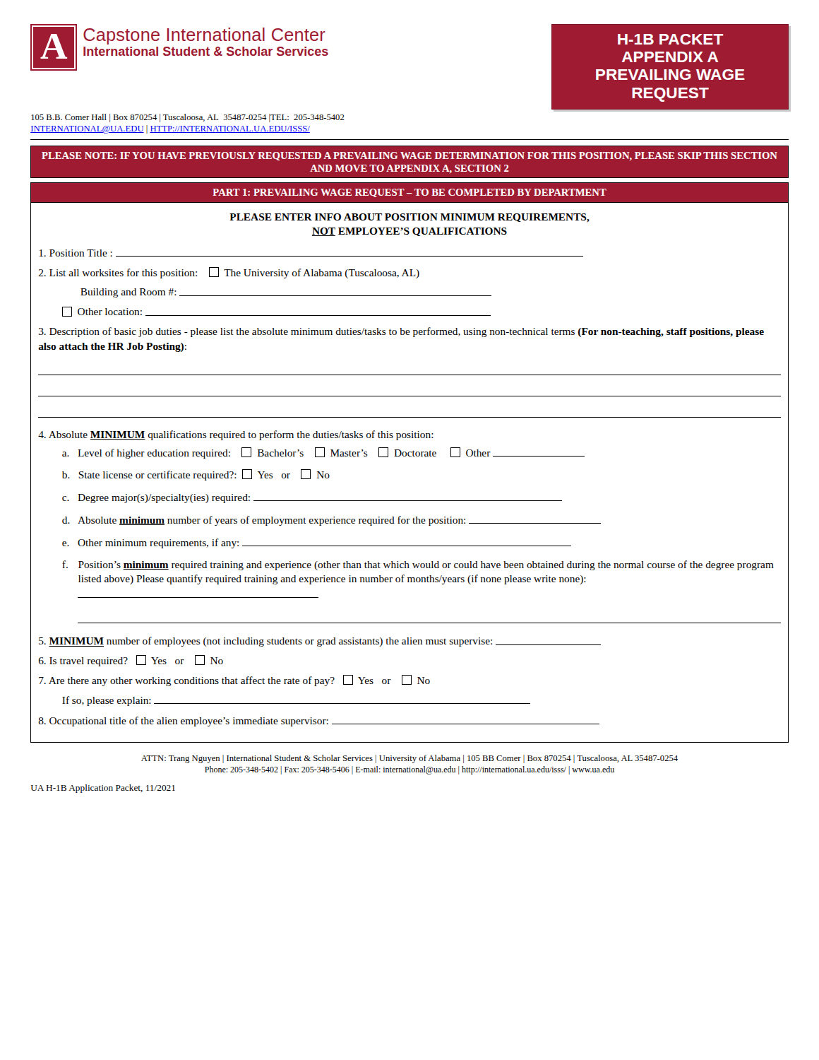A
Capstone International Center
International Student & Scholar Services
H-1B PACKET
APPENDIX A
PREVAILING WAGE
REQUEST
105 B.B. Comer Hall | Box 870254 | Tuscaloosa, AL 35487-0254 |TEL: 205-348-5402
INTERNATIONAL@UA.EDU | HTTP://INTERNATIONAL.UA.EDU/ISSS/
PLEASE NOTE: IF YOU HAVE PREVIOUSLY REQUESTED A PREVAILING WAGE DETERMINATION FOR THIS POSITION, PLEASE SKIP THIS SECTION AND MOVE TO APPENDIX A, SECTION 2
PART 1: PREVAILING WAGE REQUEST – TO BE COMPLETED BY DEPARTMENT
PLEASE ENTER INFO ABOUT POSITION MINIMUM REQUIREMENTS,
NOT EMPLOYEE’S QUALIFICATIONS
1. Position Title :
2. List all worksites for this position: The University of Alabama (Tuscaloosa, AL)
Building and Room #:
Other location:
3. Description of basic job duties - please list the absolute minimum duties/tasks to be performed, using non-technical terms (For non-teaching, staff positions, please also attach the HR Job Posting):
4. Absolute MINIMUM qualifications required to perform the duties/tasks of this position:
a. Level of higher education required: Bachelor’s Master’s Doctorate Other
b. State license or certificate required?: Yes or No
c. Degree major(s)/specialty(ies) required:
d. Absolute minimum number of years of employment experience required for the position:
e. Other minimum requirements, if any:
f.
Position’s minimum required training and experience (other than that which would or could have been obtained during the normal course of the degree program listed above) Please quantify required training and experience in number of months/years (if none please write none):
5. MINIMUM number of employees (not including students or grad assistants) the alien must supervise:
6. Is travel required? Yes or No
7. Are there any other working conditions that affect the rate of pay? Yes or No
If so, please explain:
8. Occupational title of the alien employee’s immediate supervisor:
ATTN: Trang Nguyen | International Student & Scholar Services | University of Alabama | 105 BB Comer | Box 870254 | Tuscaloosa, AL 35487-0254
Phone: 205-348-5402 | Fax: 205-348-5406 | E-mail: international@ua.edu | http://international.ua.edu/isss/ | www.ua.edu
UA H-1B Application Packet, 11/2021